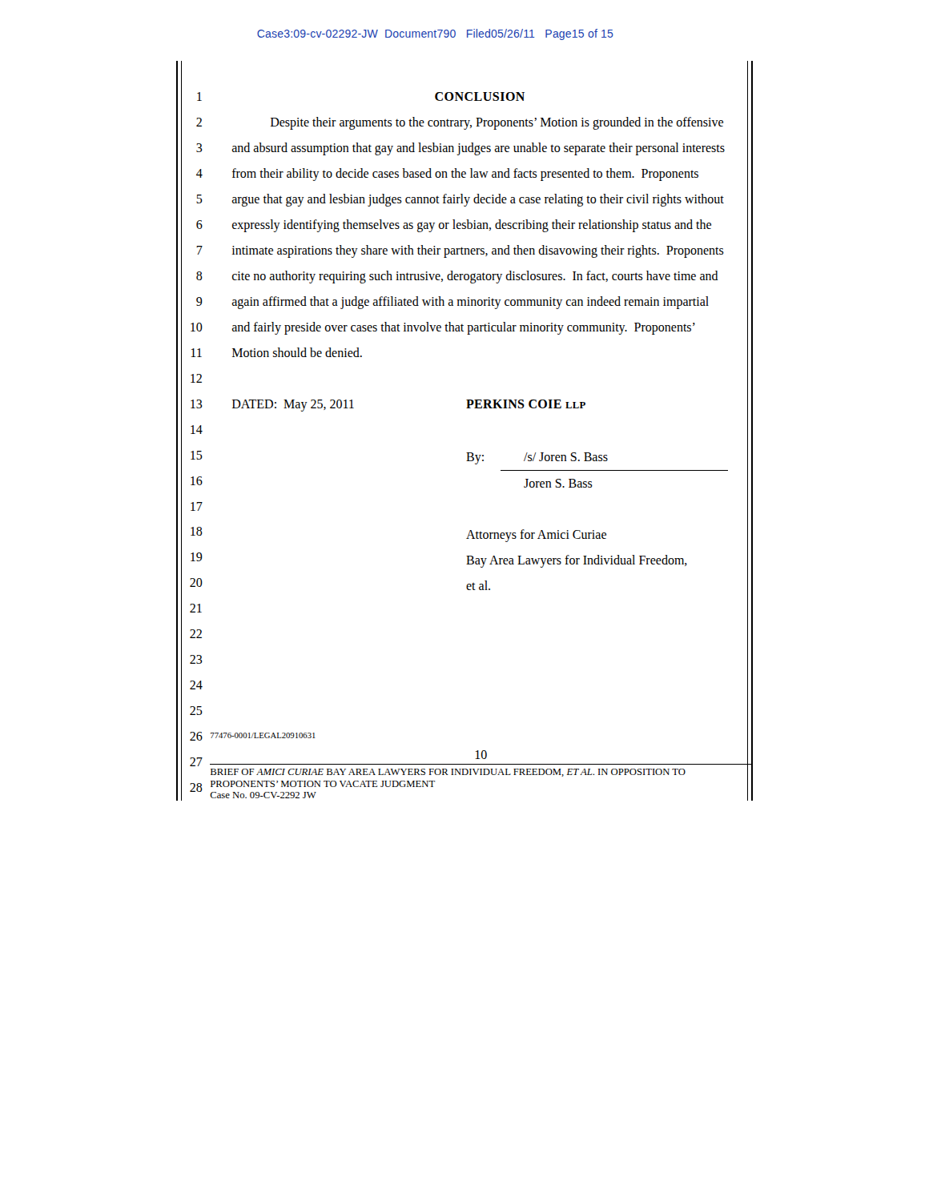Case3:09-cv-02292-JW Document790 Filed05/26/11 Page15 of 15
1
2
3
4
5
6
7
8
9
10
11
12
13
14
15
16
17
18
19
20
21
22
23
24
25
26
27
28
CONCLUSION
Despite their arguments to the contrary, Proponents’ Motion is grounded in the offensive and absurd assumption that gay and lesbian judges are unable to separate their personal interests from their ability to decide cases based on the law and facts presented to them. Proponents argue that gay and lesbian judges cannot fairly decide a case relating to their civil rights without expressly identifying themselves as gay or lesbian, describing their relationship status and the intimate aspirations they share with their partners, and then disavowing their rights. Proponents cite no authority requiring such intrusive, derogatory disclosures. In fact, courts have time and again affirmed that a judge affiliated with a minority community can indeed remain impartial and fairly preside over cases that involve that particular minority community. Proponents’ Motion should be denied.
DATED: May 25, 2011
PERKINS COIE LLP
By:
/s/ Joren S. Bass
Joren S. Bass
Attorneys for Amici Curiae
Bay Area Lawyers for Individual Freedom,
et al.
77476-0001/LEGAL20910631
10
BRIEF OF AMICI CURIAE BAY AREA LAWYERS FOR INDIVIDUAL FREEDOM, ET AL. IN OPPOSITION TO PROPONENTS’ MOTION TO VACATE JUDGMENT
Case No. 09-CV-2292 JW